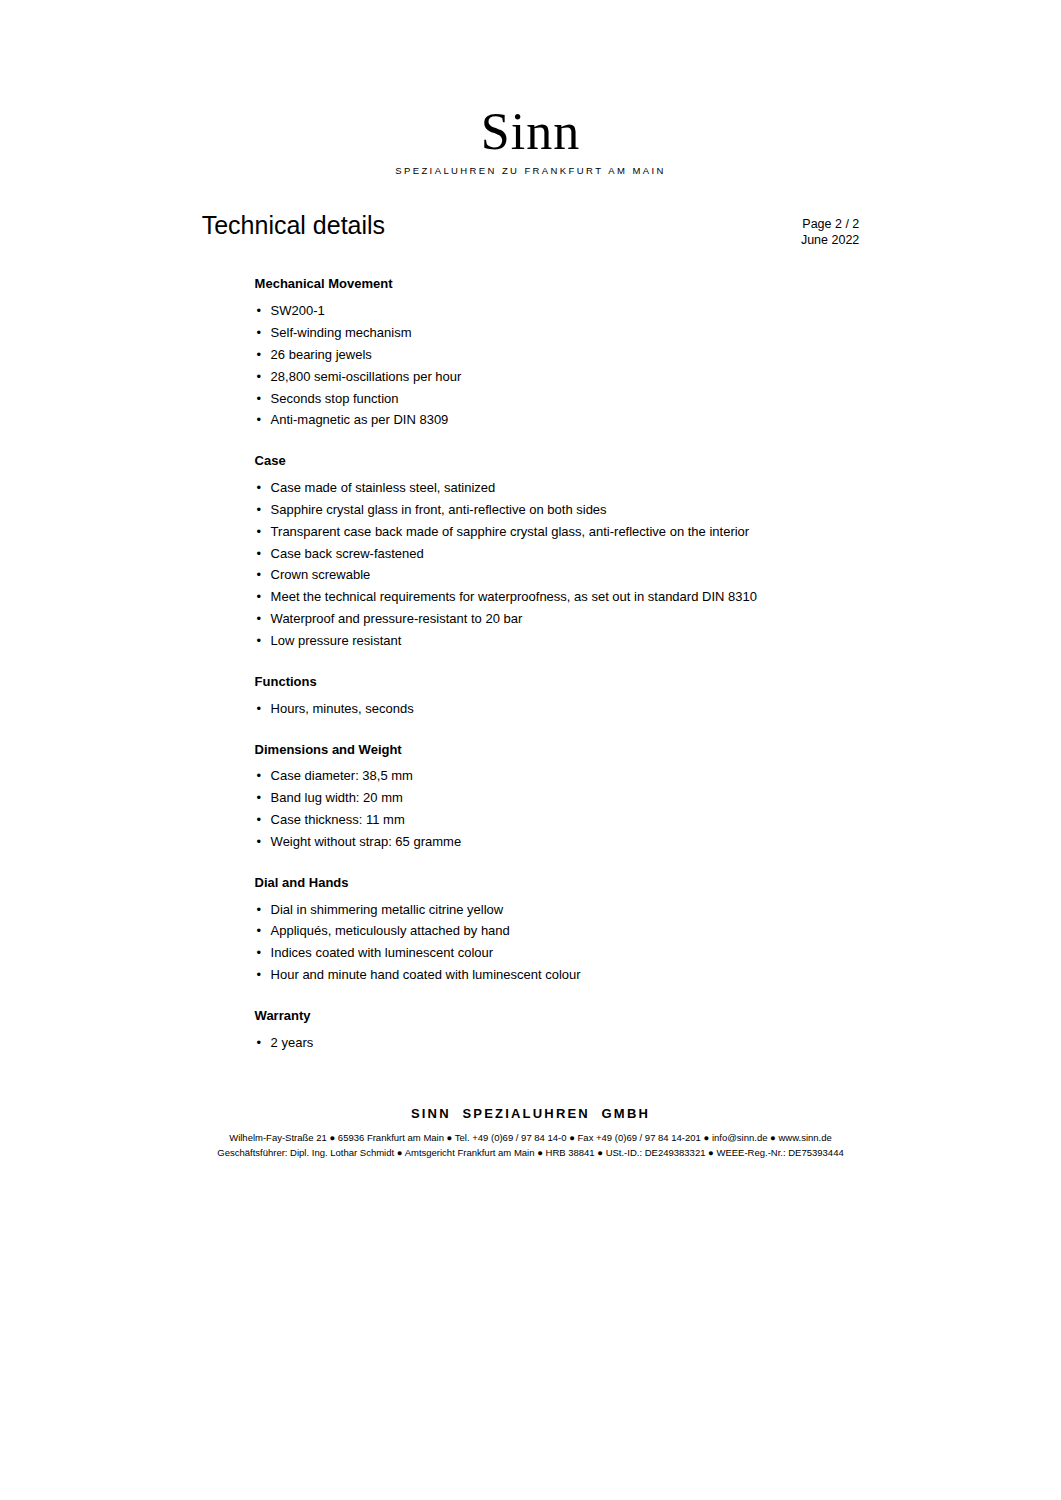Sinn
Spezialuhren zu Frankfurt am Main
Technical details
Page 2 / 2
June 2022
Mechanical Movement
SW200-1
Self-winding mechanism
26 bearing jewels
28,800 semi-oscillations per hour
Seconds stop function
Anti-magnetic as per DIN 8309
Case
Case made of stainless steel, satinized
Sapphire crystal glass in front, anti-reflective on both sides
Transparent case back made of sapphire crystal glass, anti-reflective on the interior
Case back screw-fastened
Crown screwable
Meet the technical requirements for waterproofness, as set out in standard DIN 8310
Waterproof and pressure-resistant to 20 bar
Low pressure resistant
Functions
Hours, minutes, seconds
Dimensions and Weight
Case diameter: 38,5 mm
Band lug width: 20 mm
Case thickness: 11 mm
Weight without strap: 65 gramme
Dial and Hands
Dial in shimmering metallic citrine yellow
Appliqués, meticulously attached by hand
Indices coated with luminescent colour
Hour and minute hand coated with luminescent colour
Warranty
2 years
SINN SPEZIALUHREN GMBH
Wilhelm-Fay-Straße 21 ● 65936 Frankfurt am Main ● Tel. +49 (0)69 / 97 84 14-0 ● Fax +49 (0)69 / 97 84 14-201 ● info@sinn.de ● www.sinn.de
Geschäftsführer: Dipl. Ing. Lothar Schmidt ● Amtsgericht Frankfurt am Main ● HRB 38841 ● USt.-ID.: DE249383321 ● WEEE-Reg.-Nr.: DE75393444